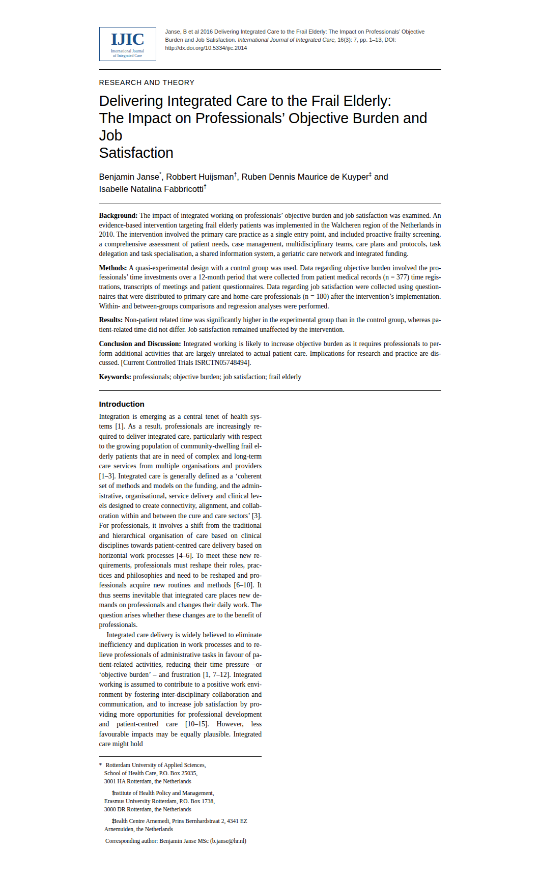IJIC International Journal
of Integrated Care
Janse, B et al 2016 Delivering Integrated Care to the Frail Elderly: The Impact on Professionals’ Objective Burden and Job Satisfaction. International Journal of Integrated Care, 16(3): 7, pp. 1–13, DOI: http://dx.doi.org/10.5334/ijic.2014
RESEARCH AND THEORY
Delivering Integrated Care to the Frail Elderly:
The Impact on Professionals’ Objective Burden and Job
Satisfaction
Benjamin Janse*, Robbert Huijsman†, Ruben Dennis Maurice de Kuyper‡ and
Isabelle Natalina Fabbricotti†
Background: The impact of integrated working on professionals’ objective burden and job satisfaction was examined. An evidence-based intervention targeting frail elderly patients was implemented in the Walcheren region of the Netherlands in 2010. The intervention involved the primary care practice as a single entry point, and included proactive frailty screening, a comprehensive assessment of patient needs, case management, multidisciplinary teams, care plans and protocols, task delegation and task specialisation, a shared information system, a geriatric care network and integrated funding.
Methods: A quasi-experimental design with a control group was used. Data regarding objective burden involved the professionals’ time investments over a 12-month period that were collected from patient medical records (n = 377) time registrations, transcripts of meetings and patient questionnaires. Data regarding job satisfaction were collected using questionnaires that were distributed to primary care and home-care professionals (n = 180) after the intervention’s implementation. Within- and between-groups comparisons and regression analyses were performed.
Results: Non-patient related time was significantly higher in the experimental group than in the control group, whereas patient-related time did not differ. Job satisfaction remained unaffected by the intervention.
Conclusion and Discussion: Integrated working is likely to increase objective burden as it requires professionals to perform additional activities that are largely unrelated to actual patient care. Implications for research and practice are discussed. [Current Controlled Trials ISRCTN05748494].
Keywords: professionals; objective burden; job satisfaction; frail elderly
Introduction
Integration is emerging as a central tenet of health systems [1]. As a result, professionals are increasingly required to deliver integrated care, particularly with respect to the growing population of community-dwelling frail elderly patients that are in need of complex and long-term care services from multiple organisations and providers [1–3]. Integrated care is generally defined as a ‘coherent set of methods and models on the funding, and the administrative, organisational, service delivery and clinical levels designed to create connectivity, alignment, and collaboration within and between the cure and care sectors’ [3]. For professionals, it involves a shift from the traditional and hierarchical organisation of care based on clinical disciplines towards patient-centred care delivery based on horizontal work processes [4–6]. To meet these new requirements, professionals must reshape their roles, practices and philosophies and need to be reshaped and professionals acquire new routines and methods [6–10]. It thus seems inevitable that integrated care places new demands on professionals and changes their daily work. The question arises whether these changes are to the benefit of professionals.
Integrated care delivery is widely believed to eliminate inefficiency and duplication in work processes and to relieve professionals of administrative tasks in favour of patient-related activities, reducing their time pressure –or ‘objective burden’ – and frustration [1, 7–12]. Integrated working is assumed to contribute to a positive work environment by fostering inter-disciplinary collaboration and communication, and to increase job satisfaction by providing more opportunities for professional development and patient-centred care [10–15]. However, less favourable impacts may be equally plausible. Integrated care might hold
* Rotterdam University of Applied Sciences,
School of Health Care, P.O. Box 25035,
3001 HA Rotterdam, the Netherlands
† Institute of Health Policy and Management,
Erasmus University Rotterdam, P.O. Box 1738,
3000 DR Rotterdam, the Netherlands
‡ Health Centre Arnemedi, Prins Bernhardstraat 2, 4341 EZ
Arnemuiden, the Netherlands
Corresponding author: Benjamin Janse MSc (b.janse@hr.nl)